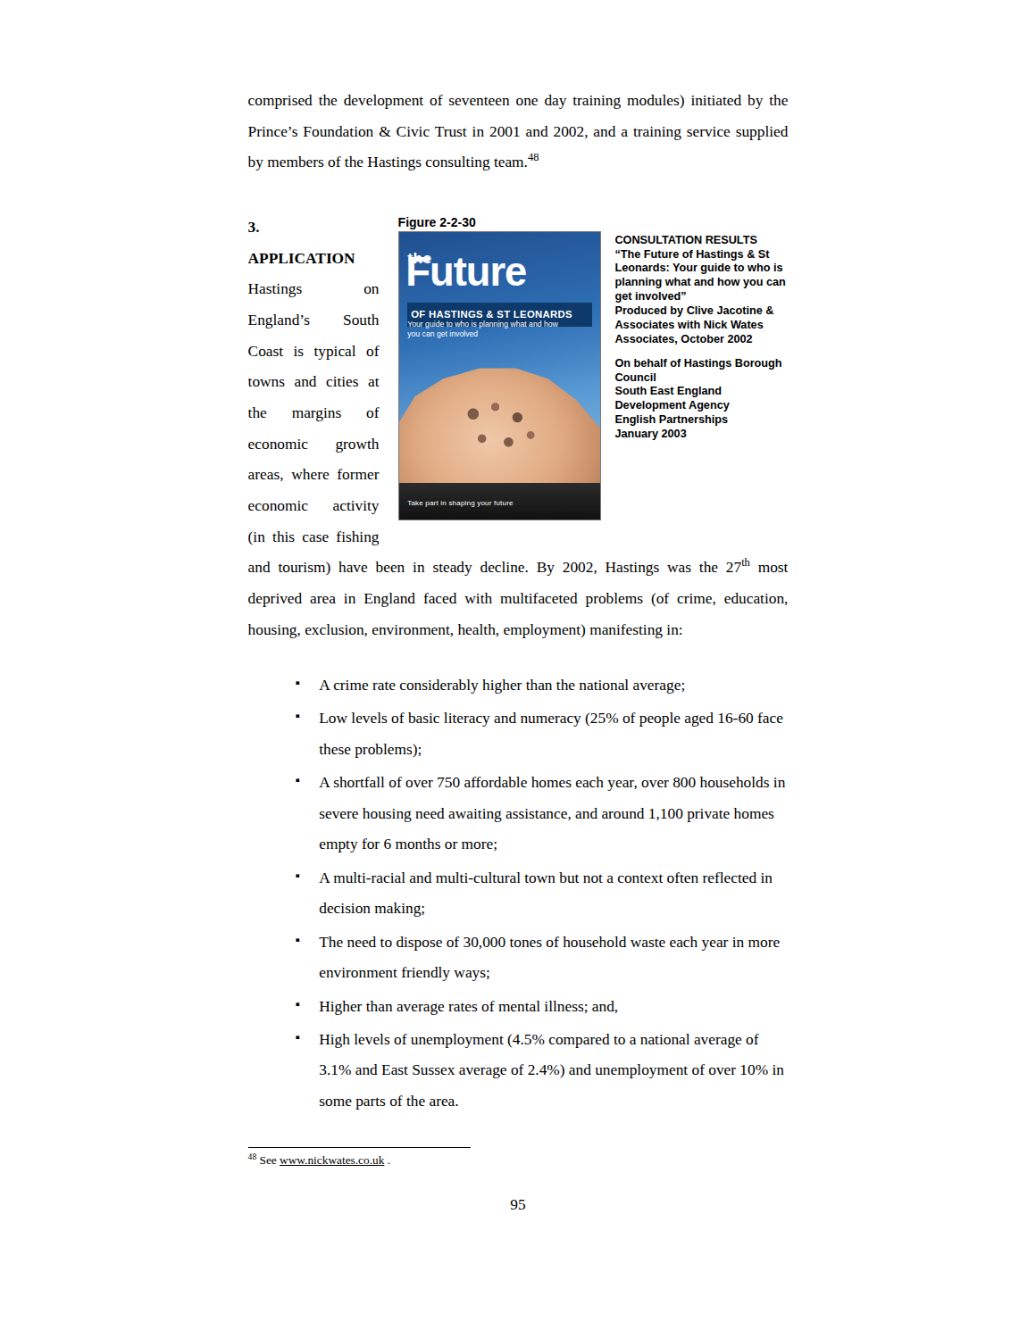comprised the development of seventeen one day training modules) initiated by the Prince’s Foundation & Civic Trust in 2001 and 2002, and a training service supplied by members of the Hastings consulting team.48
Figure 2-2-30
the
Future
OF HASTINGS & ST LEONARDS
Your guide to who is planning what and how you can get involved
Take part in shaping your future
CONSULTATION RESULTS
“The Future of Hastings & St Leonards: Your guide to who is planning what and how you can get involved”
Produced by Clive Jacotine & Associates with Nick Wates Associates, October 2002
On behalf of Hastings Borough Council
South East England Development Agency
English Partnerships
January 2003
3. APPLICATION
Hastings on England’s South Coast is typical of towns and cities at the margins of economic growth areas, where former economic activity (in this case fishing and tourism) have been in steady decline. By 2002, Hastings was the 27th most deprived area in England faced with multifaceted problems (of crime, education, housing, exclusion, environment, health, employment) manifesting in:
A crime rate considerably higher than the national average;
Low levels of basic literacy and numeracy (25% of people aged 16-60 face these problems);
A shortfall of over 750 affordable homes each year, over 800 households in severe housing need awaiting assistance, and around 1,100 private homes empty for 6 months or more;
A multi-racial and multi-cultural town but not a context often reflected in decision making;
The need to dispose of 30,000 tones of household waste each year in more environment friendly ways;
Higher than average rates of mental illness; and,
High levels of unemployment (4.5% compared to a national average of 3.1% and East Sussex average of 2.4%) and unemployment of over 10% in some parts of the area.
48 See www.nickwates.co.uk .
95